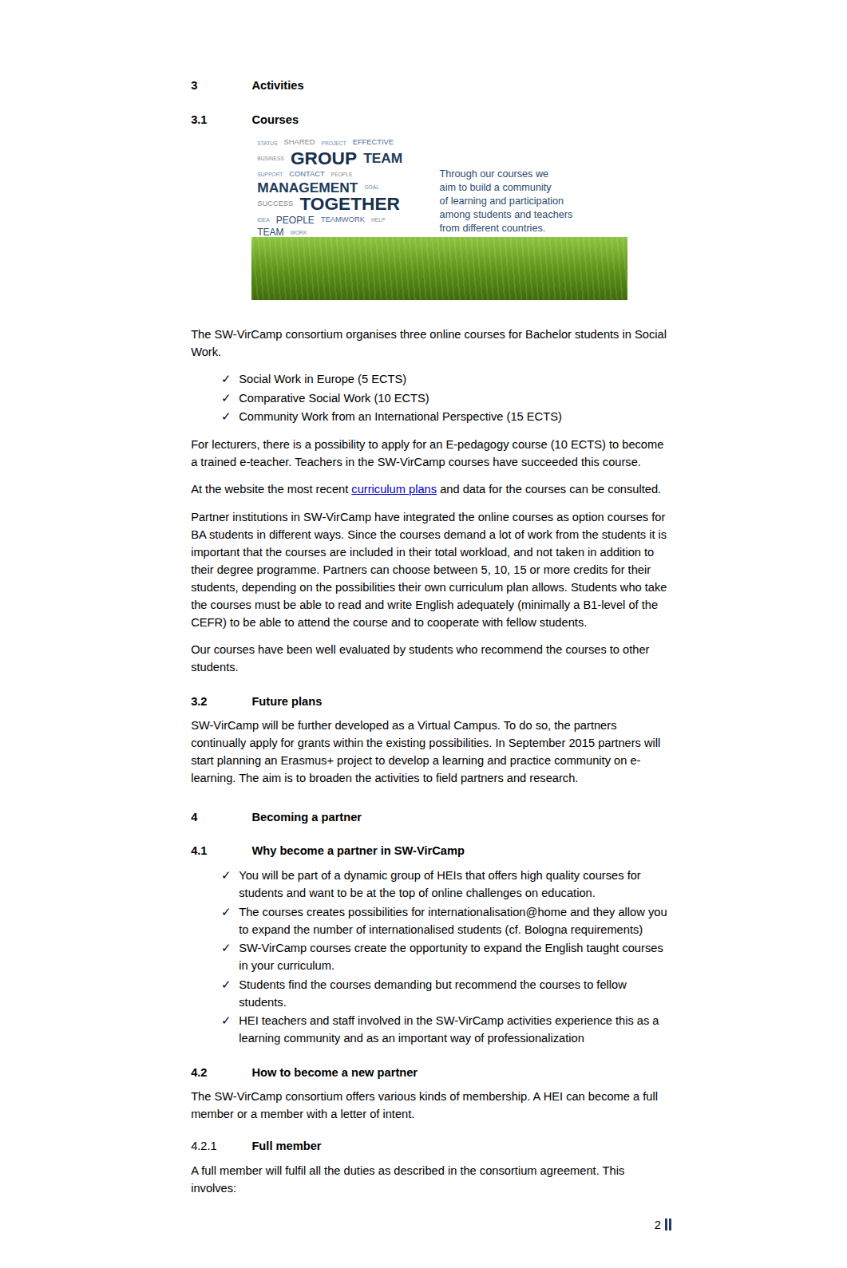3 Activities
3.1 Courses
STATUS SHARED PROJECT EFFECTIVE BUSINESS GROUP TEAM SUPPORT CONTACT PEOPLE MANAGEMENT GOAL SUCCESS TOGETHER IDEA PEOPLE TEAMWORK HELP TEAM WORK
Through our courses we
aim to build a community
of learning and participation
among students and teachers
from different countries.
The SW-VirCamp consortium organises three online courses for Bachelor students in Social Work.
Social Work in Europe (5 ECTS)
Comparative Social Work (10 ECTS)
Community Work from an International Perspective (15 ECTS)
For lecturers, there is a possibility to apply for an E-pedagogy course (10 ECTS) to become a trained e-teacher. Teachers in the SW-VirCamp courses have succeeded this course.
At the website the most recent curriculum plans and data for the courses can be consulted.
Partner institutions in SW-VirCamp have integrated the online courses as option courses for BA students in different ways. Since the courses demand a lot of work from the students it is important that the courses are included in their total workload, and not taken in addition to their degree programme. Partners can choose between 5, 10, 15 or more credits for their students, depending on the possibilities their own curriculum plan allows. Students who take the courses must be able to read and write English adequately (minimally a B1-level of the CEFR) to be able to attend the course and to cooperate with fellow students.
Our courses have been well evaluated by students who recommend the courses to other students.
3.2 Future plans
SW-VirCamp will be further developed as a Virtual Campus. To do so, the partners continually apply for grants within the existing possibilities. In September 2015 partners will start planning an Erasmus+ project to develop a learning and practice community on e-learning. The aim is to broaden the activities to field partners and research.
4 Becoming a partner
4.1 Why become a partner in SW-VirCamp
You will be part of a dynamic group of HEIs that offers high quality courses for students and want to be at the top of online challenges on education.
The courses creates possibilities for internationalisation@home and they allow you to expand the number of internationalised students (cf. Bologna requirements)
SW-VirCamp courses create the opportunity to expand the English taught courses in your curriculum.
Students find the courses demanding but recommend the courses to fellow students.
HEI teachers and staff involved in the SW-VirCamp activities experience this as a learning community and as an important way of professionalization
4.2 How to become a new partner
The SW-VirCamp consortium offers various kinds of membership. A HEI can become a full member or a member with a letter of intent.
4.2.1 Full member
A full member will fulfil all the duties as described in the consortium agreement. This involves:
2